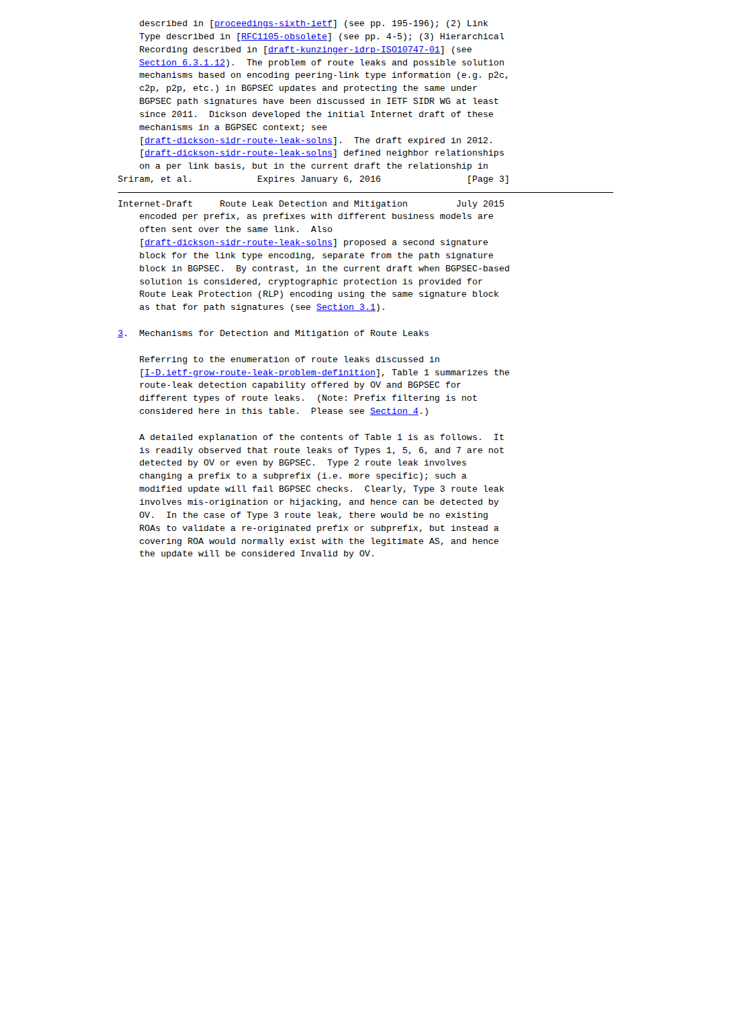described in [proceedings-sixth-ietf] (see pp. 195-196); (2) Link
    Type described in [RFC1105-obsolete] (see pp. 4-5); (3) Hierarchical
    Recording described in [draft-kunzinger-idrp-ISO10747-01] (see
    Section 6.3.1.12).  The problem of route leaks and possible solution
    mechanisms based on encoding peering-link type information (e.g. p2c,
    c2p, p2p, etc.) in BGPSEC updates and protecting the same under
    BGPSEC path signatures have been discussed in IETF SIDR WG at least
    since 2011.  Dickson developed the initial Internet draft of these
    mechanisms in a BGPSEC context; see
    [draft-dickson-sidr-route-leak-solns].  The draft expired in 2012.
    [draft-dickson-sidr-route-leak-solns] defined neighbor relationships
    on a per link basis, but in the current draft the relationship in
Sriram, et al.            Expires January 6, 2016                [Page 3]
Internet-Draft     Route Leak Detection and Mitigation         July 2015
    encoded per prefix, as prefixes with different business models are
    often sent over the same link.  Also
    [draft-dickson-sidr-route-leak-solns] proposed a second signature
    block for the link type encoding, separate from the path signature
    block in BGPSEC.  By contrast, in the current draft when BGPSEC-based
    solution is considered, cryptographic protection is provided for
    Route Leak Protection (RLP) encoding using the same signature block
    as that for path signatures (see Section 3.1).

3.  Mechanisms for Detection and Mitigation of Route Leaks

    Referring to the enumeration of route leaks discussed in
    [I-D.ietf-grow-route-leak-problem-definition], Table 1 summarizes the
    route-leak detection capability offered by OV and BGPSEC for
    different types of route leaks.  (Note: Prefix filtering is not
    considered here in this table.  Please see Section 4.)

    A detailed explanation of the contents of Table 1 is as follows.  It
    is readily observed that route leaks of Types 1, 5, 6, and 7 are not
    detected by OV or even by BGPSEC.  Type 2 route leak involves
    changing a prefix to a subprefix (i.e. more specific); such a
    modified update will fail BGPSEC checks.  Clearly, Type 3 route leak
    involves mis-origination or hijacking, and hence can be detected by
    OV.  In the case of Type 3 route leak, there would be no existing
    ROAs to validate a re-originated prefix or subprefix, but instead a
    covering ROA would normally exist with the legitimate AS, and hence
    the update will be considered Invalid by OV.